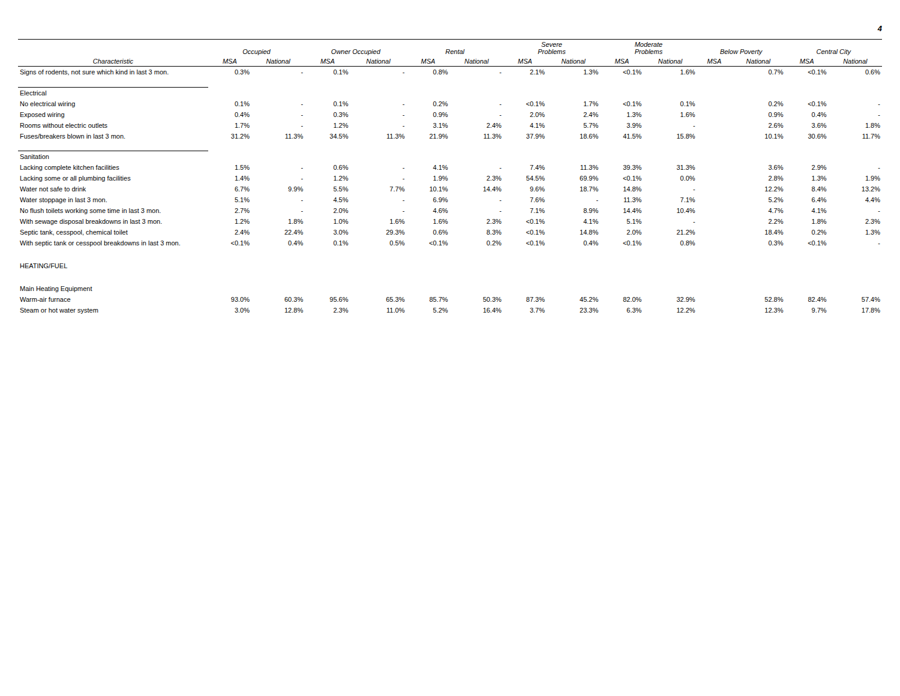4
| | Occupied | Owner Occupied | Rental | Severe Problems | Moderate Problems | Below Poverty | Central City |
| --- | --- | --- | --- | --- | --- | --- | --- |
| Characteristic | MSA | National | MSA | National | MSA | National | MSA | National | MSA | National | MSA | National | MSA | National |
| Signs of rodents, not sure which kind in last 3 mon. | 0.3% | - | 0.1% | - | 0.8% | - | 2.1% | 1.3% | <0.1% | 1.6% | | 0.7% | <0.1% | 0.6% |
| Electrical | |
| No electrical wiring | 0.1% | - | 0.1% | - | 0.2% | - | <0.1% | 1.7% | <0.1% | 0.1% | | 0.2% | <0.1% | - |
| Exposed wiring | 0.4% | - | 0.3% | - | 0.9% | - | 2.0% | 2.4% | 1.3% | 1.6% | | 0.9% | 0.4% | - |
| Rooms without electric outlets | 1.7% | - | 1.2% | - | 3.1% | 2.4% | 4.1% | 5.7% | 3.9% | - | | 2.6% | 3.6% | 1.8% |
| Fuses/breakers blown in last 3 mon. | 31.2% | 11.3% | 34.5% | 11.3% | 21.9% | 11.3% | 37.9% | 18.6% | 41.5% | 15.8% | | 10.1% | 30.6% | 11.7% |
| Sanitation | |
| Lacking complete kitchen facilities | 1.5% | - | 0.6% | - | 4.1% | - | 7.4% | 11.3% | 39.3% | 31.3% | | 3.6% | 2.9% | - |
| Lacking some or all plumbing facilities | 1.4% | - | 1.2% | - | 1.9% | 2.3% | 54.5% | 69.9% | <0.1% | 0.0% | | 2.8% | 1.3% | 1.9% |
| Water not safe to drink | 6.7% | 9.9% | 5.5% | 7.7% | 10.1% | 14.4% | 9.6% | 18.7% | 14.8% | - | | 12.2% | 8.4% | 13.2% |
| Water stoppage in last 3 mon. | 5.1% | - | 4.5% | - | 6.9% | - | 7.6% | - | 11.3% | 7.1% | | 5.2% | 6.4% | 4.4% |
| No flush toilets working some time in last 3 mon. | 2.7% | - | 2.0% | - | 4.6% | - | 7.1% | 8.9% | 14.4% | 10.4% | | 4.7% | 4.1% | - |
| With sewage disposal breakdowns in last 3 mon. | 1.2% | 1.8% | 1.0% | 1.6% | 1.6% | 2.3% | <0.1% | 4.1% | 5.1% | - | | 2.2% | 1.8% | 2.3% |
| Septic tank, cesspool, chemical toilet | 2.4% | 22.4% | 3.0% | 29.3% | 0.6% | 8.3% | <0.1% | 14.8% | 2.0% | 21.2% | | 18.4% | 0.2% | 1.3% |
| With septic tank or cesspool breakdowns in last 3 mon. | <0.1% | 0.4% | 0.1% | 0.5% | <0.1% | 0.2% | <0.1% | 0.4% | <0.1% | 0.8% | | 0.3% | <0.1% | - |
| HEATING/FUEL | |
| Main Heating Equipment | |
| Warm-air furnace | 93.0% | 60.3% | 95.6% | 65.3% | 85.7% | 50.3% | 87.3% | 45.2% | 82.0% | 32.9% | | 52.8% | 82.4% | 57.4% |
| Steam or hot water system | 3.0% | 12.8% | 2.3% | 11.0% | 5.2% | 16.4% | 3.7% | 23.3% | 6.3% | 12.2% | | 12.3% | 9.7% | 17.8% |